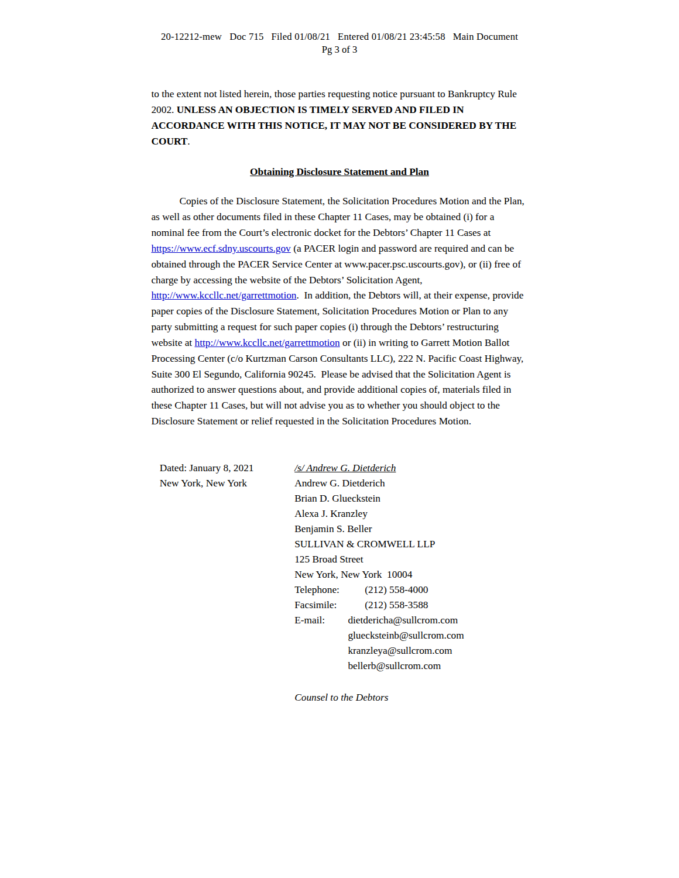20-12212-mew Doc 715 Filed 01/08/21 Entered 01/08/21 23:45:58 Main Document
Pg 3 of 3
to the extent not listed herein, those parties requesting notice pursuant to Bankruptcy Rule 2002. UNLESS AN OBJECTION IS TIMELY SERVED AND FILED IN ACCORDANCE WITH THIS NOTICE, IT MAY NOT BE CONSIDERED BY THE COURT.
Obtaining Disclosure Statement and Plan
Copies of the Disclosure Statement, the Solicitation Procedures Motion and the Plan, as well as other documents filed in these Chapter 11 Cases, may be obtained (i) for a nominal fee from the Court’s electronic docket for the Debtors’ Chapter 11 Cases at https://www.ecf.sdny.uscourts.gov (a PACER login and password are required and can be obtained through the PACER Service Center at www.pacer.psc.uscourts.gov), or (ii) free of charge by accessing the website of the Debtors’ Solicitation Agent, http://www.kccllc.net/garrettmotion. In addition, the Debtors will, at their expense, provide paper copies of the Disclosure Statement, Solicitation Procedures Motion or Plan to any party submitting a request for such paper copies (i) through the Debtors’ restructuring website at http://www.kccllc.net/garrettmotion or (ii) in writing to Garrett Motion Ballot Processing Center (c/o Kurtzman Carson Consultants LLC), 222 N. Pacific Coast Highway, Suite 300 El Segundo, California 90245. Please be advised that the Solicitation Agent is authorized to answer questions about, and provide additional copies of, materials filed in these Chapter 11 Cases, but will not advise you as to whether you should object to the Disclosure Statement or relief requested in the Solicitation Procedures Motion.
Dated: January 8, 2021
New York, New York
/s/ Andrew G. Dietderich
Andrew G. Dietderich
Brian D. Glueckstein
Alexa J. Kranzley
Benjamin S. Beller
SULLIVAN & CROMWELL LLP
125 Broad Street
New York, New York 10004
Telephone:(212) 558-4000
Facsimile:(212) 558-3588
E-mail:
dietdericha@sullcrom.com
gluecksteinb@sullcrom.com
kranzleya@sullcrom.com
bellerb@sullcrom.com
Counsel to the Debtors